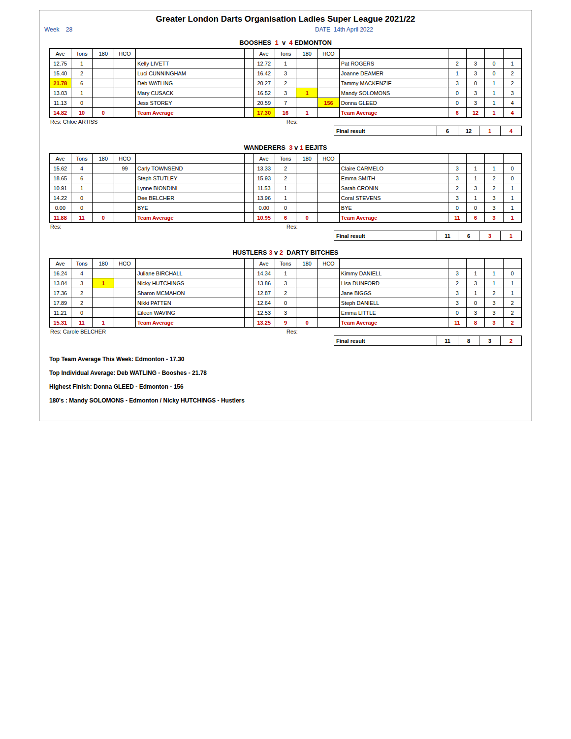Greater London Darts Organisation Ladies Super League 2021/22
Week 28
DATE 14th April 2022
BOOSHES 1 v 4 EDMONTON
| Ave | Tons | 180 | HCO | | | Ave | Tons | 180 | HCO | | | | | |
| 12.75 | 1 | | | Kelly LIVETT | | 12.72 | 1 | | | Pat ROGERS | 2 | 3 | 0 | 1 |
| 15.40 | 2 | | | Luci CUNNINGHAM | | 16.42 | 3 | | | Joanne DEAMER | 1 | 3 | 0 | 2 |
| 21.78 | 6 | | | Deb WATLING | | 20.27 | 2 | | | Tammy MACKENZIE | 3 | 0 | 1 | 2 |
| 13.03 | 1 | | | Mary CUSACK | | 16.52 | 3 | 1 | | Mandy SOLOMONS | 0 | 3 | 1 | 3 |
| 11.13 | 0 | | | Jess STOREY | | 20.59 | 7 | | 156 | Donna GLEED | 0 | 3 | 1 | 4 |
| 14.82 | 10 | 0 | | Team Average | | 17.30 | 16 | 1 | | Team Average | 6 | 12 | 1 | 4 |
Res: Chloe ARTISS
Res:
| Final result | 6 | 12 | 1 | 4 |
WANDERERS 3 v 1 EEJITS
| Ave | Tons | 180 | HCO | | | Ave | Tons | 180 | HCO | | | | | |
| 15.62 | 4 | | 99 | Carly TOWNSEND | | 13.33 | 2 | | | Claire CARMELO | 3 | 1 | 1 | 0 |
| 18.65 | 6 | | | Steph STUTLEY | | 15.93 | 2 | | | Emma SMITH | 3 | 1 | 2 | 0 |
| 10.91 | 1 | | | Lynne BIONDINI | | 11.53 | 1 | | | Sarah CRONIN | 2 | 3 | 2 | 1 |
| 14.22 | 0 | | | Dee BELCHER | | 13.96 | 1 | | | Coral STEVENS | 3 | 1 | 3 | 1 |
| 0.00 | 0 | | | BYE | | 0.00 | 0 | | | BYE | 0 | 0 | 3 | 1 |
| 11.88 | 11 | 0 | | Team Average | | 10.95 | 6 | 0 | | Team Average | 11 | 6 | 3 | 1 |
Res:
Res:
| Final result | 11 | 6 | 3 | 1 |
HUSTLERS 3 v 2 DARTY BITCHES
| Ave | Tons | 180 | HCO | | | Ave | Tons | 180 | HCO | | | | | |
| 16.24 | 4 | | | Juliane BIRCHALL | | 14.34 | 1 | | | Kimmy DANIELL | 3 | 1 | 1 | 0 |
| 13.84 | 3 | 1 | | Nicky HUTCHINGS | | 13.86 | 3 | | | Lisa DUNFORD | 2 | 3 | 1 | 1 |
| 17.36 | 2 | | | Sharon MCMAHON | | 12.87 | 2 | | | Jane BIGGS | 3 | 1 | 2 | 1 |
| 17.89 | 2 | | | Nikki PATTEN | | 12.64 | 0 | | | Steph DANIELL | 3 | 0 | 3 | 2 |
| 11.21 | 0 | | | Eileen WAVING | | 12.53 | 3 | | | Emma LITTLE | 0 | 3 | 3 | 2 |
| 15.31 | 11 | 1 | | Team Average | | 13.25 | 9 | 0 | | Team Average | 11 | 8 | 3 | 2 |
Res: Carole BELCHER
Res:
| Final result | 11 | 8 | 3 | 2 |
Top Team Average This Week: Edmonton - 17.30
Top Individual Average: Deb WATLING - Booshes - 21.78
Highest Finish: Donna GLEED - Edmonton - 156
180's : Mandy SOLOMONS - Edmonton / Nicky HUTCHINGS - Hustlers